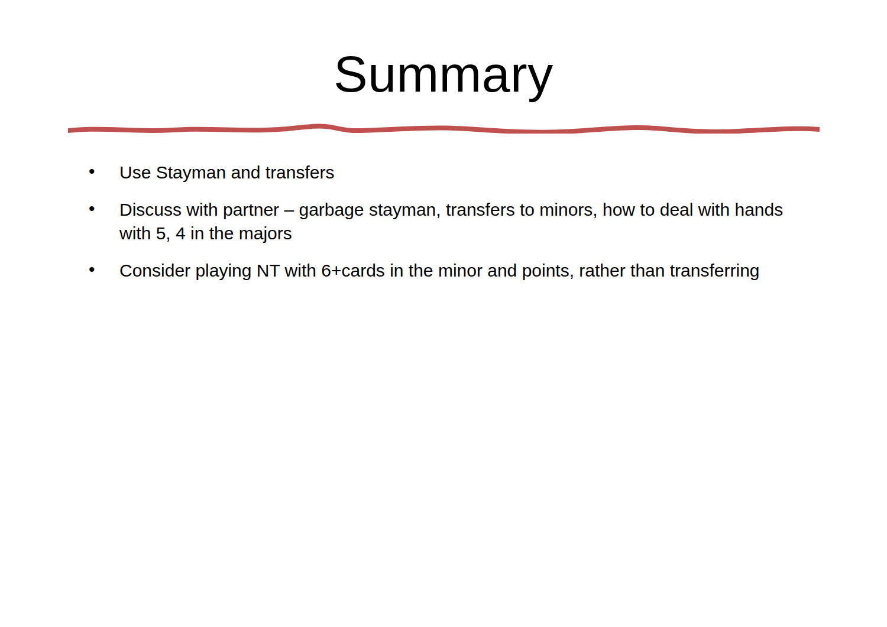Summary
Use Stayman and transfers
Discuss with partner – garbage stayman, transfers to minors, how to deal with hands with 5, 4 in the majors
Consider playing NT with 6+cards in the minor and points, rather than transferring